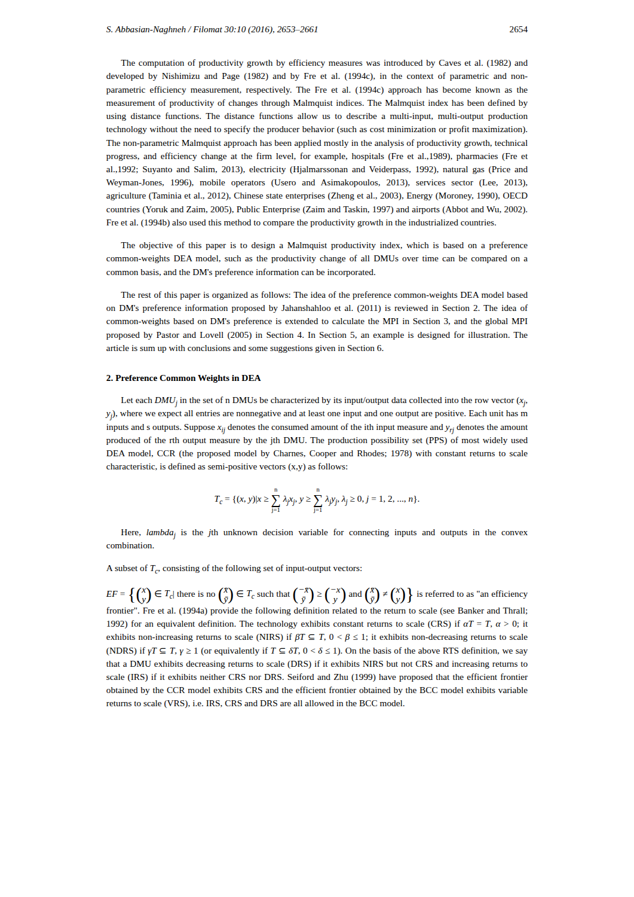S. Abbasian-Naghneh / Filomat 30:10 (2016), 2653–2661 2654
The computation of productivity growth by efficiency measures was introduced by Caves et al. (1982) and developed by Nishimizu and Page (1982) and by Fre et al. (1994c), in the context of parametric and non-parametric efficiency measurement, respectively. The Fre et al. (1994c) approach has become known as the measurement of productivity of changes through Malmquist indices. The Malmquist index has been defined by using distance functions. The distance functions allow us to describe a multi-input, multi-output production technology without the need to specify the producer behavior (such as cost minimization or profit maximization). The non-parametric Malmquist approach has been applied mostly in the analysis of productivity growth, technical progress, and efficiency change at the firm level, for example, hospitals (Fre et al.,1989), pharmacies (Fre et al.,1992; Suyanto and Salim, 2013), electricity (Hjalmarssonan and Veiderpass, 1992), natural gas (Price and Weyman-Jones, 1996), mobile operators (Usero and Asimakopoulos, 2013), services sector (Lee, 2013), agriculture (Taminia et al., 2012), Chinese state enterprises (Zheng et al., 2003), Energy (Moroney, 1990), OECD countries (Yoruk and Zaim, 2005), Public Enterprise (Zaim and Taskin, 1997) and airports (Abbot and Wu, 2002). Fre et al. (1994b) also used this method to compare the productivity growth in the industrialized countries.
The objective of this paper is to design a Malmquist productivity index, which is based on a preference common-weights DEA model, such as the productivity change of all DMUs over time can be compared on a common basis, and the DM's preference information can be incorporated.
The rest of this paper is organized as follows: The idea of the preference common-weights DEA model based on DM's preference information proposed by Jahanshahloo et al. (2011) is reviewed in Section 2. The idea of common-weights based on DM's preference is extended to calculate the MPI in Section 3, and the global MPI proposed by Pastor and Lovell (2005) in Section 4. In Section 5, an example is designed for illustration. The article is sum up with conclusions and some suggestions given in Section 6.
2. Preference Common Weights in DEA
Let each DMUj in the set of n DMUs be characterized by its input/output data collected into the row vector (xj, yj), where we expect all entries are nonnegative and at least one input and one output are positive. Each unit has m inputs and s outputs. Suppose xij denotes the consumed amount of the ith input measure and yrj denotes the amount produced of the rth output measure by the jth DMU. The production possibility set (PPS) of most widely used DEA model, CCR (the proposed model by Charnes, Cooper and Rhodes; 1978) with constant returns to scale characteristic, is defined as semi-positive vectors (x,y) as follows:
Tc = {(x, y)|x ≥ n∑j=1 λjxj, y ≥ n∑j=1 λjyj, λj ≥ 0, j = 1, 2, ..., n}.
Here, lambdaj is the jth unknown decision variable for connecting inputs and outputs in the convex combination.
A subset of Tc, consisting of the following set of input-output vectors:
EF = {(xy) ∈ Tc| there is no (x̄ȳ) ∈ Tc such that (−x̄ȳ) ≥ (−x y) and (x̄ȳ) ≠ (xy)} is referred to as "an efficiency frontier". Fre et al. (1994a) provide the following definition related to the return to scale (see Banker and Thrall; 1992) for an equivalent definition. The technology exhibits constant returns to scale (CRS) if αT = T, α > 0; it exhibits non-increasing returns to scale (NIRS) if βT ⊆ T, 0 < β ≤ 1; it exhibits non-decreasing returns to scale (NDRS) if γT ⊆ T, γ ≥ 1 (or equivalently if T ⊆ δT, 0 < δ ≤ 1). On the basis of the above RTS definition, we say that a DMU exhibits decreasing returns to scale (DRS) if it exhibits NIRS but not CRS and increasing returns to scale (IRS) if it exhibits neither CRS nor DRS. Seiford and Zhu (1999) have proposed that the efficient frontier obtained by the CCR model exhibits CRS and the efficient frontier obtained by the BCC model exhibits variable returns to scale (VRS), i.e. IRS, CRS and DRS are all allowed in the BCC model.